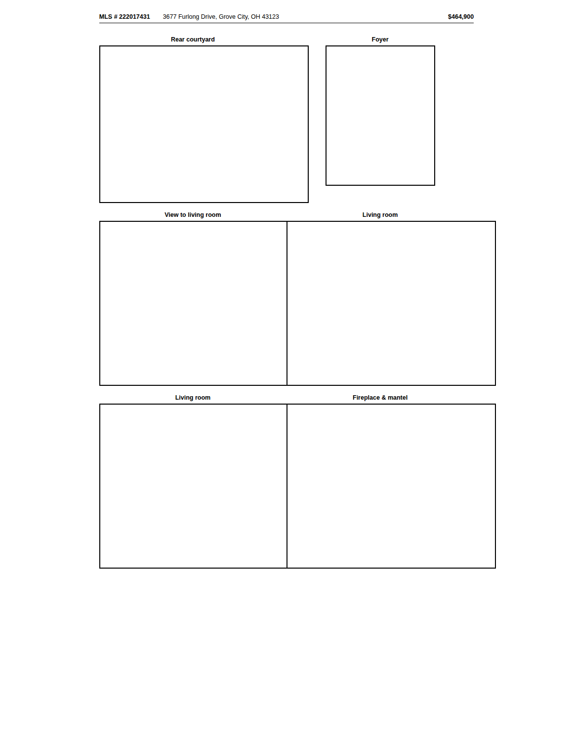MLS # 222017431 3677 Furlong Drive, Grove City, OH 43123 $464,900
| Rear courtyard | Foyer |
| View to living room | Living room |
| Living room | Fireplace & mantel |